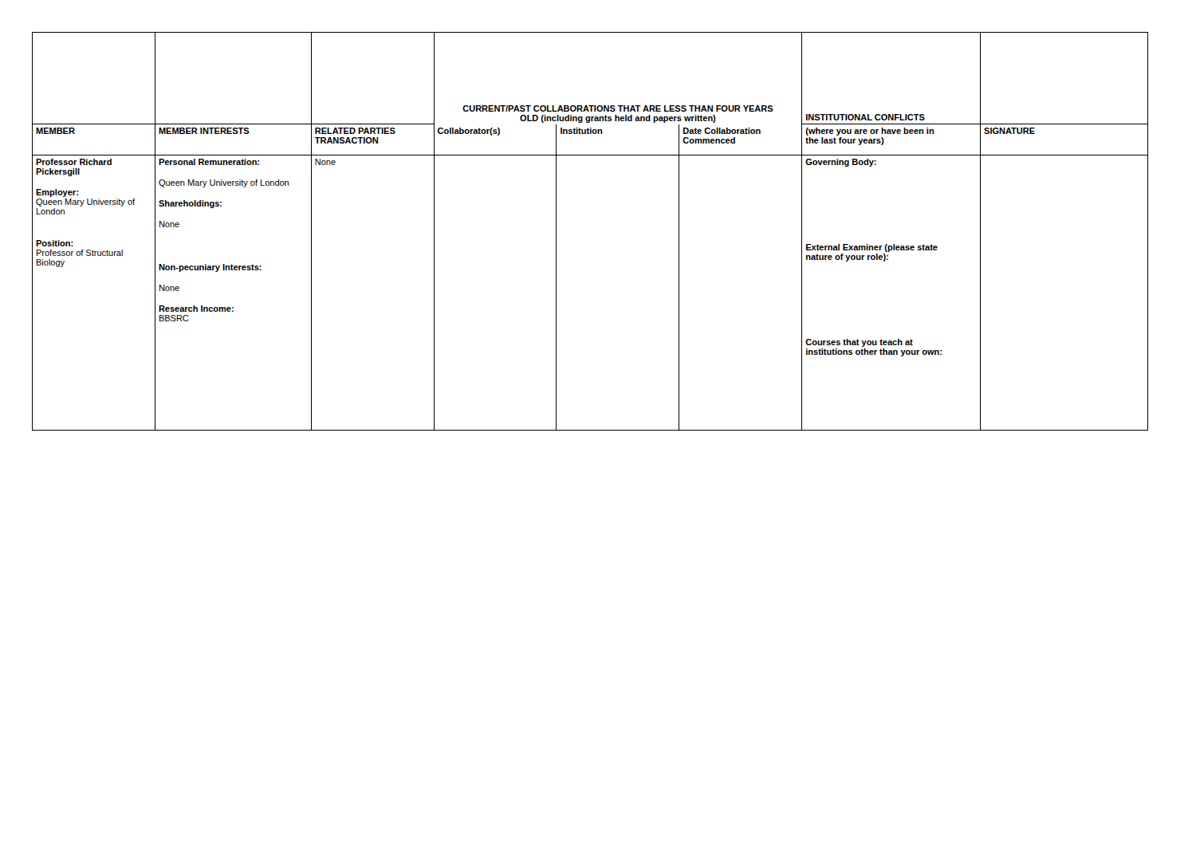| | | | CURRENT/PAST COLLABORATIONS THAT ARE LESS THAN FOUR YEARS OLD (including grants held and papers written) | INSTITUTIONAL CONFLICTS | |
| MEMBER | MEMBER INTERESTS | RELATED PARTIES TRANSACTION | Collaborator(s) | Institution | Date Collaboration Commenced | (where you are or have been in the last four years) | SIGNATURE |
| Professor Richard Pickersgill Employer: Queen Mary University of London Position: Professor of Structural Biology | Personal Remuneration: Queen Mary University of London Shareholdings: None Non-pecuniary Interests: None Research Income: BBSRC | None | | | | Governing Body: External Examiner (please state nature of your role): Courses that you teach at institutions other than your own: | |